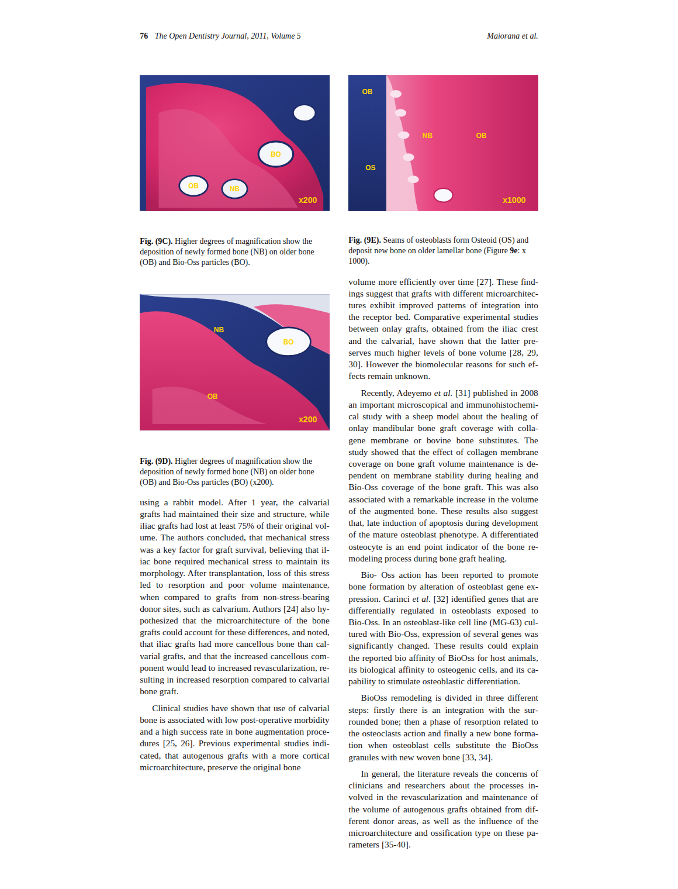76 The Open Dentistry Journal, 2011, Volume 5
Maiorana et al.
Fig. (9C). Higher degrees of magnification show the deposition of newly formed bone (NB) on older bone (OB) and Bio-Oss particles (BO).
Fig. (9D). Higher degrees of magnification show the deposition of newly formed bone (NB) on older bone (OB) and Bio-Oss particles (BO) (x200).
using a rabbit model. After 1 year, the calvarial grafts had maintained their size and structure, while iliac grafts had lost at least 75% of their original volume. The authors concluded, that mechanical stress was a key factor for graft survival, believing that iliac bone required mechanical stress to maintain its morphology. After transplantation, loss of this stress led to resorption and poor volume maintenance, when compared to grafts from non-stress-bearing donor sites, such as calvarium. Authors [24] also hypothesized that the microarchitecture of the bone grafts could account for these differences, and noted, that iliac grafts had more cancellous bone than calvarial grafts, and that the increased cancellous component would lead to increased revascularization, resulting in increased resorption compared to calvarial bone graft.
Clinical studies have shown that use of calvarial bone is associated with low post-operative morbidity and a high success rate in bone augmentation procedures [25, 26]. Previous experimental studies indicated, that autogenous grafts with a more cortical microarchitecture, preserve the original bone
Fig. (9E). Seams of osteoblasts form Osteoid (OS) and deposit new bone on older lamellar bone (Figure 9e: x 1000).
volume more efficiently over time [27]. These findings suggest that grafts with different microarchitectures exhibit improved patterns of integration into the receptor bed. Comparative experimental studies between onlay grafts, obtained from the iliac crest and the calvarial, have shown that the latter preserves much higher levels of bone volume [28, 29, 30]. However the biomolecular reasons for such effects remain unknown.
Recently, Adeyemo et al. [31] published in 2008 an important microscopical and immunohistochemical study with a sheep model about the healing of onlay mandibular bone graft coverage with collagene membrane or bovine bone substitutes. The study showed that the effect of collagen membrane coverage on bone graft volume maintenance is dependent on membrane stability during healing and Bio-Oss coverage of the bone graft. This was also associated with a remarkable increase in the volume of the augmented bone. These results also suggest that, late induction of apoptosis during development of the mature osteoblast phenotype. A differentiated osteocyte is an end point indicator of the bone remodeling process during bone graft healing.
Bio- Oss action has been reported to promote bone formation by alteration of osteoblast gene expression. Carinci et al. [32] identified genes that are differentially regulated in osteoblasts exposed to Bio-Oss. In an osteoblast-like cell line (MG-63) cultured with Bio-Oss, expression of several genes was significantly changed. These results could explain the reported bio affinity of BioOss for host animals, its biological affinity to osteogenic cells, and its capability to stimulate osteoblastic differentiation.
BioOss remodeling is divided in three different steps: firstly there is an integration with the surrounded bone; then a phase of resorption related to the osteoclasts action and finally a new bone formation when osteoblast cells substitute the BioOss granules with new woven bone [33, 34].
In general, the literature reveals the concerns of clinicians and researchers about the processes involved in the revascularization and maintenance of the volume of autogenous grafts obtained from different donor areas, as well as the influence of the microarchitecture and ossification type on these parameters [35-40].